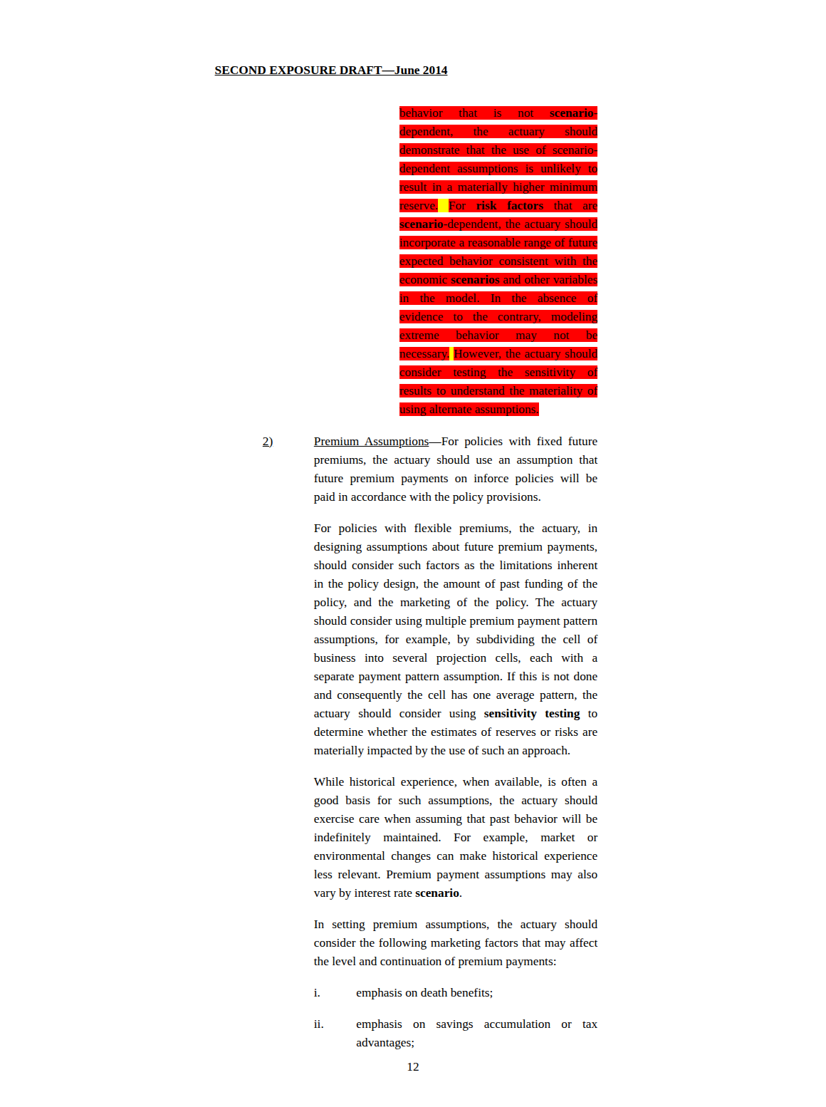SECOND EXPOSURE DRAFT—June 2014
behavior that is not scenario-dependent, the actuary should demonstrate that the use of scenario-dependent assumptions is unlikely to result in a materially higher minimum reserve. For risk factors that are scenario-dependent, the actuary should incorporate a reasonable range of future expected behavior consistent with the economic scenarios and other variables in the model. In the absence of evidence to the contrary, modeling extreme behavior may not be necessary. However, the actuary should consider testing the sensitivity of results to understand the materiality of using alternate assumptions.
2)
Premium Assumptions—For policies with fixed future premiums, the actuary should use an assumption that future premium payments on inforce policies will be paid in accordance with the policy provisions.
For policies with flexible premiums, the actuary, in designing assumptions about future premium payments, should consider such factors as the limitations inherent in the policy design, the amount of past funding of the policy, and the marketing of the policy. The actuary should consider using multiple premium payment pattern assumptions, for example, by subdividing the cell of business into several projection cells, each with a separate payment pattern assumption. If this is not done and consequently the cell has one average pattern, the actuary should consider using sensitivity testing to determine whether the estimates of reserves or risks are materially impacted by the use of such an approach.
While historical experience, when available, is often a good basis for such assumptions, the actuary should exercise care when assuming that past behavior will be indefinitely maintained. For example, market or environmental changes can make historical experience less relevant. Premium payment assumptions may also vary by interest rate scenario.
In setting premium assumptions, the actuary should consider the following marketing factors that may affect the level and continuation of premium payments:
i.
emphasis on death benefits;
ii.
emphasis on savings accumulation or tax advantages;
12